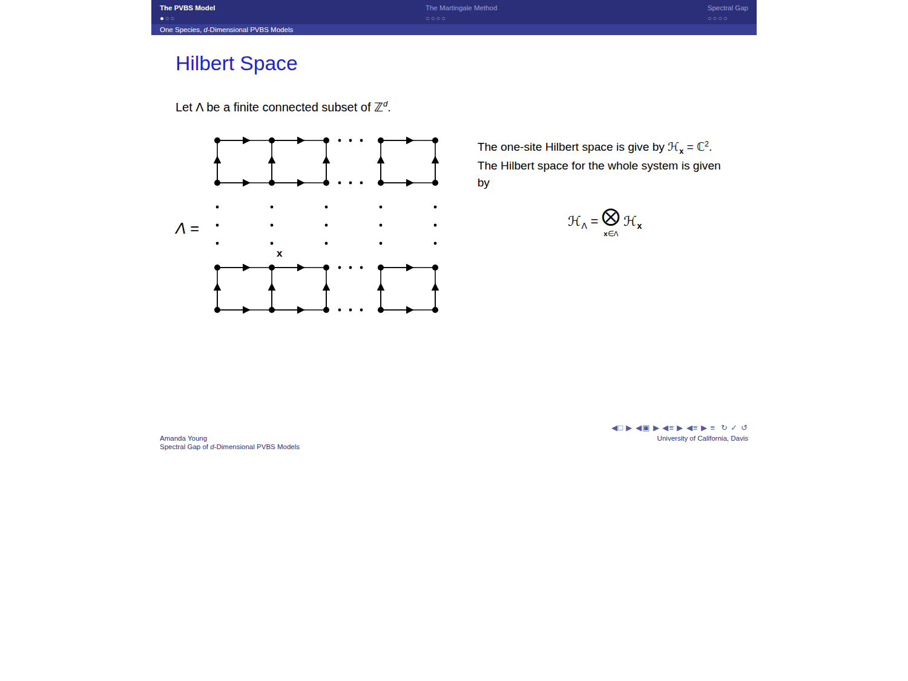The PVBS Model ●○○
The Martingale Method ○○○○
Spectral Gap ○○○○
One Species, d-Dimensional PVBS Models
Hilbert Space
Let Λ be a finite connected subset of ℤd.
Λ = x
The one-site Hilbert space is give by ℋx = ℂ2. The Hilbert space for the whole system is given by
ℋΛ = ⨂
x∈Λ ℋx
◀□ ▶ ◀▣ ▶ ◀≡ ▶ ◀≡ ▶ ≡ ↻ ✓ ↺
Amanda Young University of California, Davis
Spectral Gap of d-Dimensional PVBS Models